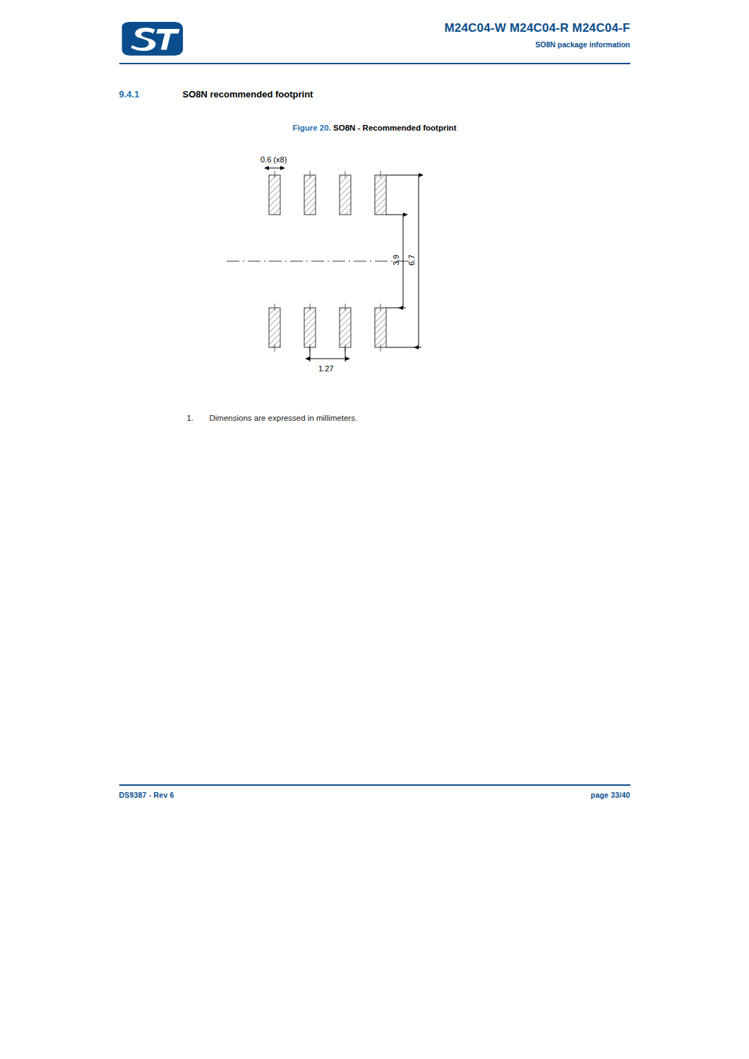M24C04-W M24C04-R M24C04-F
SO8N package information
9.4.1
SO8N recommended footprint
Figure 20. SO8N - Recommended footprint
0.6 (x8) 1.27 3.9 6.7
Dimensions are expressed in millimeters.
DS9387 - Rev 6
page 33/40